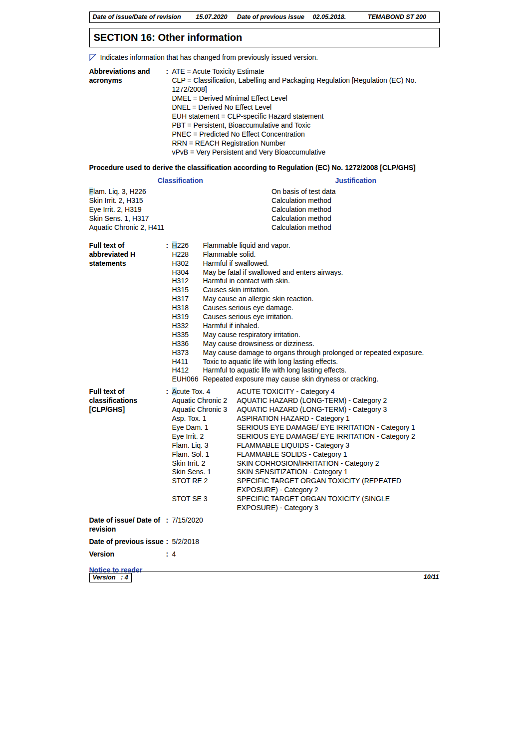Date of issue/Date of revision
15.07.2020
Date of previous issue
02.05.2018.
TEMABOND ST 200
SECTION 16: Other information
Indicates information that has changed from previously issued version.
Abbreviations and
acronyms
:
ATE = Acute Toxicity Estimate
CLP = Classification, Labelling and Packaging Regulation [Regulation (EC) No. 1272/2008]
DMEL = Derived Minimal Effect Level
DNEL = Derived No Effect Level
EUH statement = CLP-specific Hazard statement
PBT = Persistent, Bioaccumulative and Toxic
PNEC = Predicted No Effect Concentration
RRN = REACH Registration Number
vPvB = Very Persistent and Very Bioaccumulative
Procedure used to derive the classification according to Regulation (EC) No. 1272/2008 [CLP/GHS]
Classification
Justification
Flam. Liq. 3, H226
On basis of test data
Skin Irrit. 2, H315
Calculation method
Eye Irrit. 2, H319
Calculation method
Skin Sens. 1, H317
Calculation method
Aquatic Chronic 2, H411
Calculation method
Full text of abbreviated H
statements
:
H226
Flammable liquid and vapor.
H228
Flammable solid.
H302
Harmful if swallowed.
H304
May be fatal if swallowed and enters airways.
H312
Harmful in contact with skin.
H315
Causes skin irritation.
H317
May cause an allergic skin reaction.
H318
Causes serious eye damage.
H319
Causes serious eye irritation.
H332
Harmful if inhaled.
H335
May cause respiratory irritation.
H336
May cause drowsiness or dizziness.
H373
May cause damage to organs through prolonged or repeated exposure.
H411
Toxic to aquatic life with long lasting effects.
H412
Harmful to aquatic life with long lasting effects.
EUH066
Repeated exposure may cause skin dryness or cracking.
Full text of classifications
[CLP/GHS]
:
Acute Tox. 4
ACUTE TOXICITY - Category 4
Aquatic Chronic 2
AQUATIC HAZARD (LONG-TERM) - Category 2
Aquatic Chronic 3
AQUATIC HAZARD (LONG-TERM) - Category 3
Asp. Tox. 1
ASPIRATION HAZARD - Category 1
Eye Dam. 1
SERIOUS EYE DAMAGE/ EYE IRRITATION - Category 1
Eye Irrit. 2
SERIOUS EYE DAMAGE/ EYE IRRITATION - Category 2
Flam. Liq. 3
FLAMMABLE LIQUIDS - Category 3
Flam. Sol. 1
FLAMMABLE SOLIDS - Category 1
Skin Irrit. 2
SKIN CORROSION/IRRITATION - Category 2
Skin Sens. 1
SKIN SENSITIZATION - Category 1
STOT RE 2
SPECIFIC TARGET ORGAN TOXICITY (REPEATED
EXPOSURE) - Category 2
STOT SE 3
SPECIFIC TARGET ORGAN TOXICITY (SINGLE
EXPOSURE) - Category 3
Date of issue/ Date of
revision
:
7/15/2020
Date of previous issue
:
5/2/2018
Version
:
4
Notice to reader
Version : 4
10/11